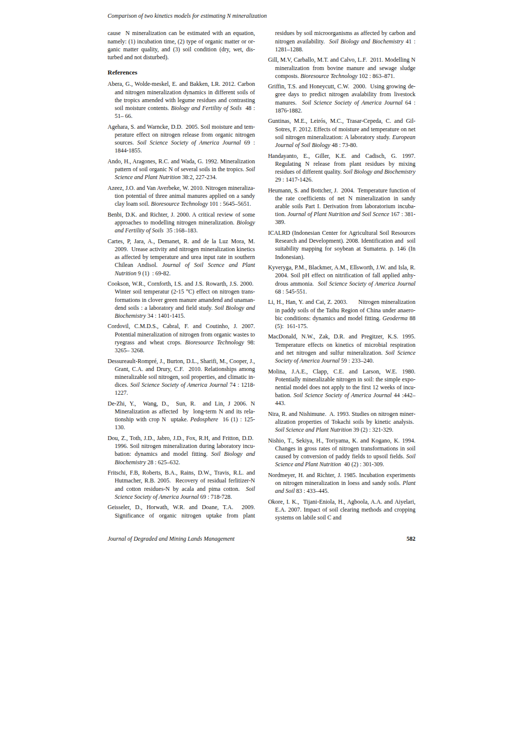Comparison of two kinetics models for estimating N mineralization
cause N mineralization can be estimated with an equation, namely: (1) incubation time, (2) type of organic matter or organic matter quality, and (3) soil condition (dry, wet, disturbed and not disturbed).
References
Abera, G., Wolde-meskel, E. and Bakken, LR. 2012. Carbon and nitrogen mineralization dynamics in different soils of the tropics amended with legume residues and contrasting soil moisture contents. Biology and Fertility of Soils 48 : 51– 66.
Agehara, S. and Warncke, D.D. 2005. Soil moisture and temperature effect on nitrogen release from organic nitrogen sources. Soil Science Society of America Journal 69 : 1844-1855.
Ando, H., Aragones, R.C. and Wada, G. 1992. Mineralization pattern of soil organic N of several soils in the tropics. Soil Science and Plant Nutrition 38:2, 227-234.
Azeez, J.O. and Van Averbeke, W. 2010. Nitrogen mineralization potential of three animal manures applied on a sandy clay loam soil. Bioresource Technology 101 : 5645–5651.
Benbi, D.K. and Richter, J. 2000. A critical review of some approaches to modelling nitrogen mineralization. Biology and Fertility of Soils 35 :168–183.
Cartes, P, Jara, A., Demanet, R. and de la Luz Mora, M. 2009. Urease activity and nitrogen mineralization kinetics as affected by temperature and urea input rate in southern Chilean Andisol. Journal of Soil Scence and Plant Nutrition 9 (1) : 69-82.
Cookson, W.R., Cornforth, I.S. and J.S. Rowarth, J.S. 2000. Winter soil temperatur (2-15 oC) effect on nitrogen transformations in clover green manure amandend and unamandend soils : a laboratory and field study. Soil Biology and Biochemistry 34 : 1401-1415.
Cordovil, C.M.D.S., Cabral, F. and Coutinho, J. 2007. Potential mineralization of nitrogen from organic wastes to ryegrass and wheat crops. Bioresource Technology 98: 3265– 3268.
Dessureault-Rompré, J., Burton, D.L., Sharifi, M., Cooper, J., Grant, C.A. and Drury, C.F. 2010. Relationships among mineralizable soil nitrogen, soil properties, and climatic indices. Soil Science Society of America Journal 74 : 1218-1227.
De-Zhi, Y., Wang, D., Sun, R. and Lin, J 2006. N Mineralization as affected by long-term N and its relationship with crop N uptake. Pedosphere 16 (1) : 125-130.
Dou, Z., Toth, J.D., Jabro, J.D., Fox, R.H, and Fritton, D.D. 1996. Soil nitrogen mineralization during laboratory incubation: dynamics and model fitting. Soil Biology and Biochemistry 28 : 625–632.
Fritschi, F.B, Roberts, B.A., Rains, D.W., Travis, R.L. and Hutmacher, R.B. 2005. Recovery of residual ferlitizer-N and cotton residues-N by acala and pima cotton. Soil Science Society of America Journal 69 : 718-728.
Geisseler, D., Horwath, W.R. and Doane, T.A. 2009. Significance of organic nitrogen uptake from plant residues by soil microorganisms as affected by carbon and nitrogen availability. Soil Biology and Biochemistry 41 : 1281–1288.
Gill, M.V, Carballo, M.T. and Calvo, L.F. 2011. Modelling N mineralization from bovine manure and sewage sludge composts. Bioresource Technology 102 : 863–871.
Griffin, T.S. and Honeycutt, C.W. 2000. Using growing degree days to predict nitrogen avalability from livestock manures. Soil Science Society of America Journal 64 : 1876-1882.
Guntinas, M.E., Leirós, M.C., Trasar-Cepeda, C. and Gil-Sotres, F. 2012. Effects of moisture and temperature on net soil nitrogen mineralization: A laboratory study. European Journal of Soil Biology 48 : 73-80.
Handayanto, E., Giller, K.E. and Cadisch, G. 1997. Regulating N release from plant residues by mixing residues of different quality. Soil Biology and Biochemistry 29 : 1417-1426.
Heumann, S. and Bottcher, J. 2004. Temperature function of the rate coefficients of net N mineralization in sandy arable soils Part I. Derivation from laboratorium incubation. Journal of Plant Nutrition and Soil Scence 167 : 381-389.
ICALRD (Indonesian Center for Agricultural Soil Resources Research and Development). 2008. Identification and soil suitability mapping for soybean at Sumatera. p. 146 (In Indonesian).
Kyveryga, P.M., Blackmer, A.M., Ellsworth, J.W. and Isla, R. 2004. Soil pH effect on nitrification of fall applied anhydrous ammonia. Soil Science Society of America Journal 68 : 545-551.
Li, H., Han, Y. and Cai, Z. 2003. Nitrogen mineralization in paddy soils of the Taihu Region of China under anaerobic conditions: dynamics and model fitting. Geoderma 88 (5): 161-175.
MacDonald, N.W., Zak, D.R. and Pregitzer, K.S. 1995. Temperature effects on kinetics of microbial respiration and net nitrogen and sulfur mineralization. Soil Science Society of America Journal 59 : 233–240.
Molina, J.A.E., Clapp, C.E. and Larson, W.E. 1980. Potentially mineralizable nitrogen in soil: the simple exponential model does not apply to the first 12 weeks of incubation. Soil Science Society of America Journal 44 :442–443.
Nira, R. and Nishimune. A. 1993. Studies on nitrogen mineralization properties of Tokachi soils by kinetic analysis. Soil Science and Plant Nutrition 39 (2) : 321-329.
Nishio, T., Sekiya, H., Toriyama, K. and Kogano, K. 1994. Changes in gross rates of nitrogen transformations in soil caused by conversion of paddy fields to upsoil fields. Soil Science and Plant Nutrition 40 (2) : 301-309.
Nordmeyer, H. and Richter, J. 1985. Incubation experiments on nitrogen mineralization in loess and sandy soils. Plant and Soil 83 : 433–445.
Okore, I. K., Tijani-Eniola, H., Agboola, A.A. and Aiyelari, E.A. 2007. Impact of soil clearing methods and cropping systems on labile soil C and
Journal of Degraded and Mining Lands Management 582